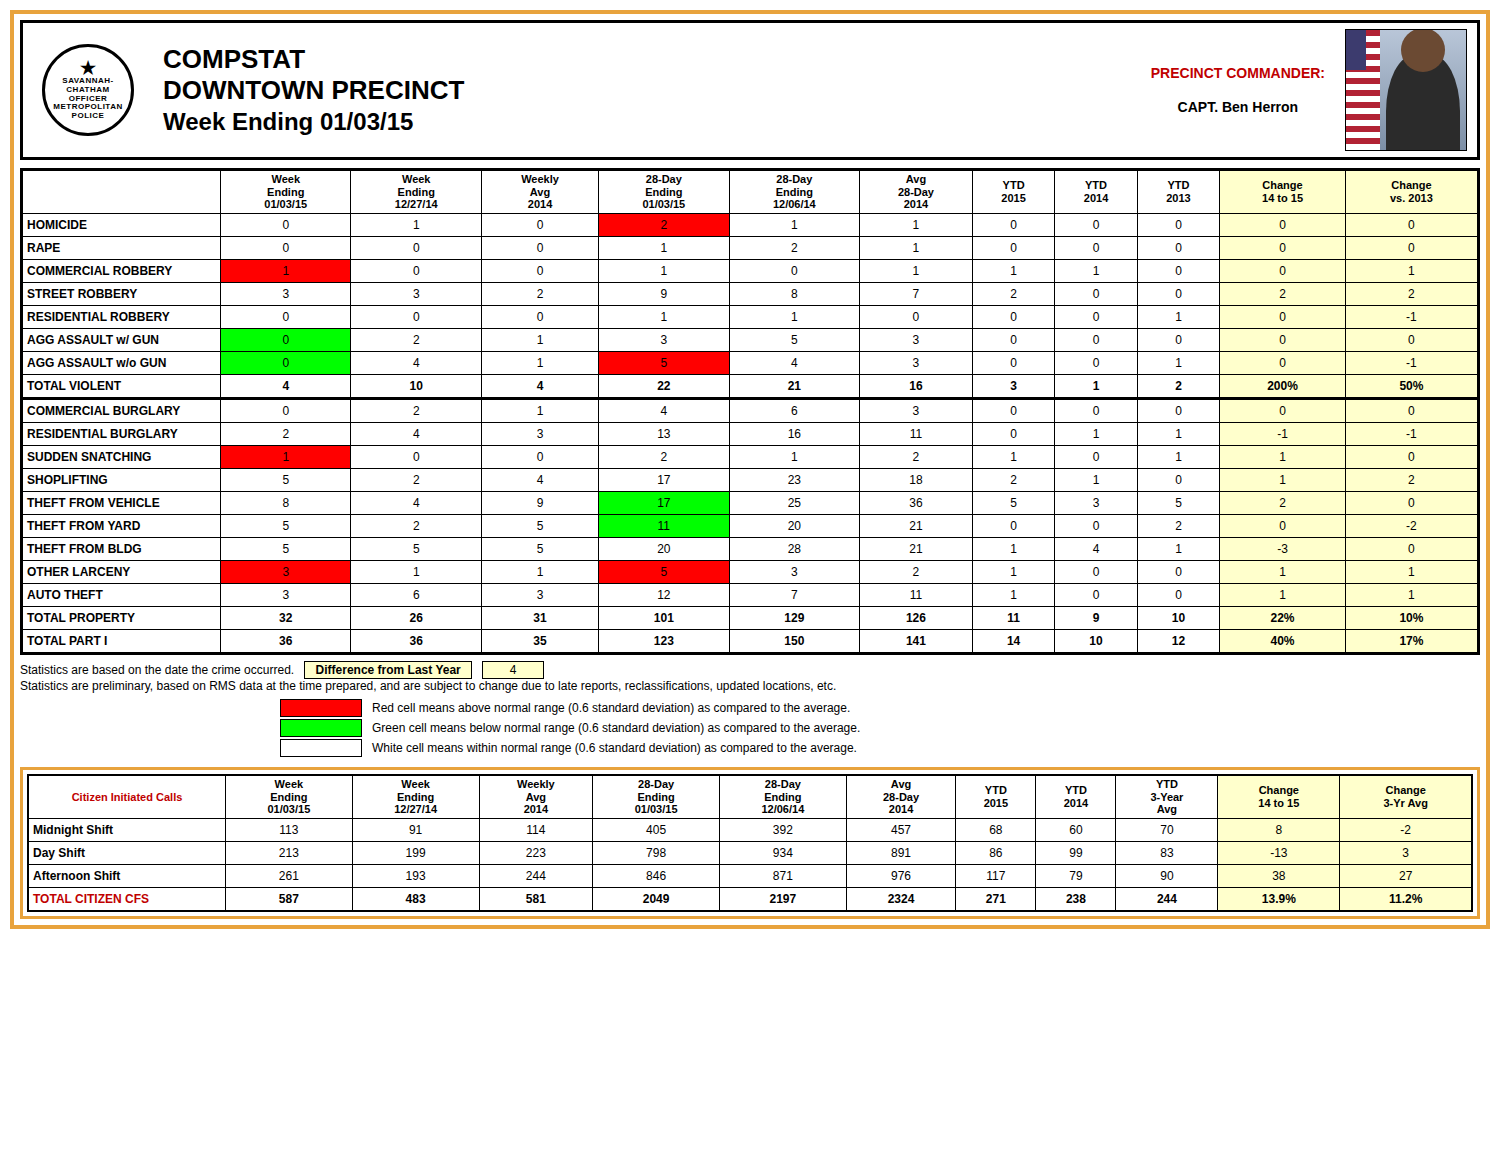★
SAVANNAH-CHATHAM
OFFICER
METROPOLITAN
POLICE
COMPSTAT
DOWNTOWN PRECINCT
Week Ending 01/03/15
PRECINCT COMMANDER:
CAPT. Ben Herron
| | Week Ending 01/03/15 | Week Ending 12/27/14 | Weekly Avg 2014 | 28-Day Ending 01/03/15 | 28-Day Ending 12/06/14 | Avg 28-Day 2014 | YTD 2015 | YTD 2014 | YTD 2013 | Change 14 to 15 | Change vs. 2013 |
| --- | --- | --- | --- | --- | --- | --- | --- | --- | --- | --- | --- |
| HOMICIDE | 0 | 1 | 0 | 2 | 1 | 1 | 0 | 0 | 0 | 0 | 0 |
| RAPE | 0 | 0 | 0 | 1 | 2 | 1 | 0 | 0 | 0 | 0 | 0 |
| COMMERCIAL ROBBERY | 1 | 0 | 0 | 1 | 0 | 1 | 1 | 1 | 0 | 0 | 1 |
| STREET ROBBERY | 3 | 3 | 2 | 9 | 8 | 7 | 2 | 0 | 0 | 2 | 2 |
| RESIDENTIAL ROBBERY | 0 | 0 | 0 | 1 | 1 | 0 | 0 | 0 | 1 | 0 | -1 |
| AGG ASSAULT w/ GUN | 0 | 2 | 1 | 3 | 5 | 3 | 0 | 0 | 0 | 0 | 0 |
| AGG ASSAULT w/o GUN | 0 | 4 | 1 | 5 | 4 | 3 | 0 | 0 | 1 | 0 | -1 |
| TOTAL VIOLENT | 4 | 10 | 4 | 22 | 21 | 16 | 3 | 1 | 2 | 200% | 50% |
| COMMERCIAL BURGLARY | 0 | 2 | 1 | 4 | 6 | 3 | 0 | 0 | 0 | 0 | 0 |
| RESIDENTIAL BURGLARY | 2 | 4 | 3 | 13 | 16 | 11 | 0 | 1 | 1 | -1 | -1 |
| SUDDEN SNATCHING | 1 | 0 | 0 | 2 | 1 | 2 | 1 | 0 | 1 | 1 | 0 |
| SHOPLIFTING | 5 | 2 | 4 | 17 | 23 | 18 | 2 | 1 | 0 | 1 | 2 |
| THEFT FROM VEHICLE | 8 | 4 | 9 | 17 | 25 | 36 | 5 | 3 | 5 | 2 | 0 |
| THEFT FROM YARD | 5 | 2 | 5 | 11 | 20 | 21 | 0 | 0 | 2 | 0 | -2 |
| THEFT FROM BLDG | 5 | 5 | 5 | 20 | 28 | 21 | 1 | 4 | 1 | -3 | 0 |
| OTHER LARCENY | 3 | 1 | 1 | 5 | 3 | 2 | 1 | 0 | 0 | 1 | 1 |
| AUTO THEFT | 3 | 6 | 3 | 12 | 7 | 11 | 1 | 0 | 0 | 1 | 1 |
| TOTAL PROPERTY | 32 | 26 | 31 | 101 | 129 | 126 | 11 | 9 | 10 | 22% | 10% |
| TOTAL PART I | 36 | 36 | 35 | 123 | 150 | 141 | 14 | 10 | 12 | 40% | 17% |
Statistics are based on the date the crime occurred. Difference from Last Year 4
Statistics are preliminary, based on RMS data at the time prepared, and are subject to change due to late reports, reclassifications, updated locations, etc.
Red cell means above normal range (0.6 standard deviation) as compared to the average.
Green cell means below normal range (0.6 standard deviation) as compared to the average.
White cell means within normal range (0.6 standard deviation) as compared to the average.
| Citizen Initiated Calls | Week Ending 01/03/15 | Week Ending 12/27/14 | Weekly Avg 2014 | 28-Day Ending 01/03/15 | 28-Day Ending 12/06/14 | Avg 28-Day 2014 | YTD 2015 | YTD 2014 | YTD 3-Year Avg | Change 14 to 15 | Change 3-Yr Avg |
| --- | --- | --- | --- | --- | --- | --- | --- | --- | --- | --- | --- |
| Midnight Shift | 113 | 91 | 114 | 405 | 392 | 457 | 68 | 60 | 70 | 8 | -2 |
| Day Shift | 213 | 199 | 223 | 798 | 934 | 891 | 86 | 99 | 83 | -13 | 3 |
| Afternoon Shift | 261 | 193 | 244 | 846 | 871 | 976 | 117 | 79 | 90 | 38 | 27 |
| TOTAL CITIZEN CFS | 587 | 483 | 581 | 2049 | 2197 | 2324 | 271 | 238 | 244 | 13.9% | 11.2% |